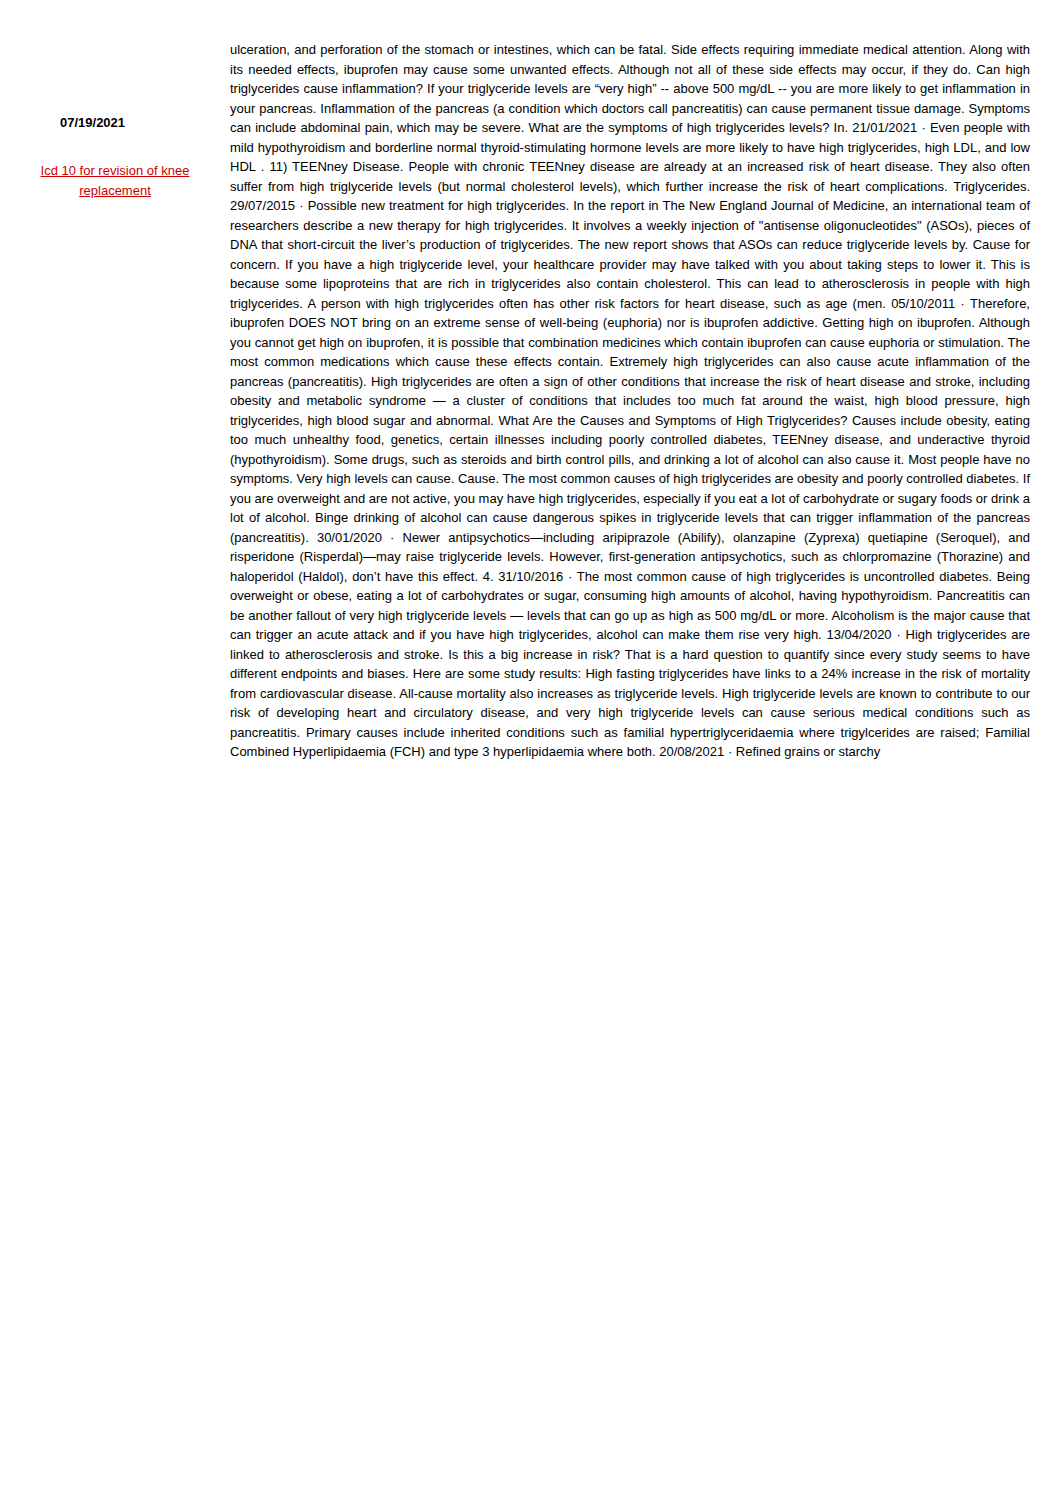07/19/2021
Icd 10 for revision of knee replacement
ulceration, and perforation of the stomach or intestines, which can be fatal. Side effects requiring immediate medical attention. Along with its needed effects, ibuprofen may cause some unwanted effects. Although not all of these side effects may occur, if they do. Can high triglycerides cause inflammation? If your triglyceride levels are “very high” -- above 500 mg/dL -- you are more likely to get inflammation in your pancreas. Inflammation of the pancreas (a condition which doctors call pancreatitis) can cause permanent tissue damage. Symptoms can include abdominal pain, which may be severe. What are the symptoms of high triglycerides levels? In. 21/01/2021 · Even people with mild hypothyroidism and borderline normal thyroid-stimulating hormone levels are more likely to have high triglycerides, high LDL, and low HDL . 11) TEENney Disease. People with chronic TEENney disease are already at an increased risk of heart disease. They also often suffer from high triglyceride levels (but normal cholesterol levels), which further increase the risk of heart complications. Triglycerides. 29/07/2015 · Possible new treatment for high triglycerides. In the report in The New England Journal of Medicine, an international team of researchers describe a new therapy for high triglycerides. It involves a weekly injection of "antisense oligonucleotides" (ASOs), pieces of DNA that short-circuit the liver’s production of triglycerides. The new report shows that ASOs can reduce triglyceride levels by. Cause for concern. If you have a high triglyceride level, your healthcare provider may have talked with you about taking steps to lower it. This is because some lipoproteins that are rich in triglycerides also contain cholesterol. This can lead to atherosclerosis in people with high triglycerides. A person with high triglycerides often has other risk factors for heart disease, such as age (men. 05/10/2011 · Therefore, ibuprofen DOES NOT bring on an extreme sense of well-being (euphoria) nor is ibuprofen addictive. Getting high on ibuprofen. Although you cannot get high on ibuprofen, it is possible that combination medicines which contain ibuprofen can cause euphoria or stimulation. The most common medications which cause these effects contain. Extremely high triglycerides can also cause acute inflammation of the pancreas (pancreatitis). High triglycerides are often a sign of other conditions that increase the risk of heart disease and stroke, including obesity and metabolic syndrome — a cluster of conditions that includes too much fat around the waist, high blood pressure, high triglycerides, high blood sugar and abnormal. What Are the Causes and Symptoms of High Triglycerides? Causes include obesity, eating too much unhealthy food, genetics, certain illnesses including poorly controlled diabetes, TEENney disease, and underactive thyroid (hypothyroidism). Some drugs, such as steroids and birth control pills, and drinking a lot of alcohol can also cause it. Most people have no symptoms. Very high levels can cause. Cause. The most common causes of high triglycerides are obesity and poorly controlled diabetes. If you are overweight and are not active, you may have high triglycerides, especially if you eat a lot of carbohydrate or sugary foods or drink a lot of alcohol. Binge drinking of alcohol can cause dangerous spikes in triglyceride levels that can trigger inflammation of the pancreas (pancreatitis). 30/01/2020 · Newer antipsychotics—including aripiprazole (Abilify), olanzapine (Zyprexa) quetiapine (Seroquel), and risperidone (Risperdal)—may raise triglyceride levels. However, first-generation antipsychotics, such as chlorpromazine (Thorazine) and haloperidol (Haldol), don’t have this effect. 4. 31/10/2016 · The most common cause of high triglycerides is uncontrolled diabetes. Being overweight or obese, eating a lot of carbohydrates or sugar, consuming high amounts of alcohol, having hypothyroidism. Pancreatitis can be another fallout of very high triglyceride levels — levels that can go up as high as 500 mg/dL or more. Alcoholism is the major cause that can trigger an acute attack and if you have high triglycerides, alcohol can make them rise very high. 13/04/2020 · High triglycerides are linked to atherosclerosis and stroke. Is this a big increase in risk? That is a hard question to quantify since every study seems to have different endpoints and biases. Here are some study results: High fasting triglycerides have links to a 24% increase in the risk of mortality from cardiovascular disease. All-cause mortality also increases as triglyceride levels. High triglyceride levels are known to contribute to our risk of developing heart and circulatory disease, and very high triglyceride levels can cause serious medical conditions such as pancreatitis. Primary causes include inherited conditions such as familial hypertriglyceridaemia where trigylcerides are raised; Familial Combined Hyperlipidaemia (FCH) and type 3 hyperlipidaemia where both. 20/08/2021 · Refined grains or starchy